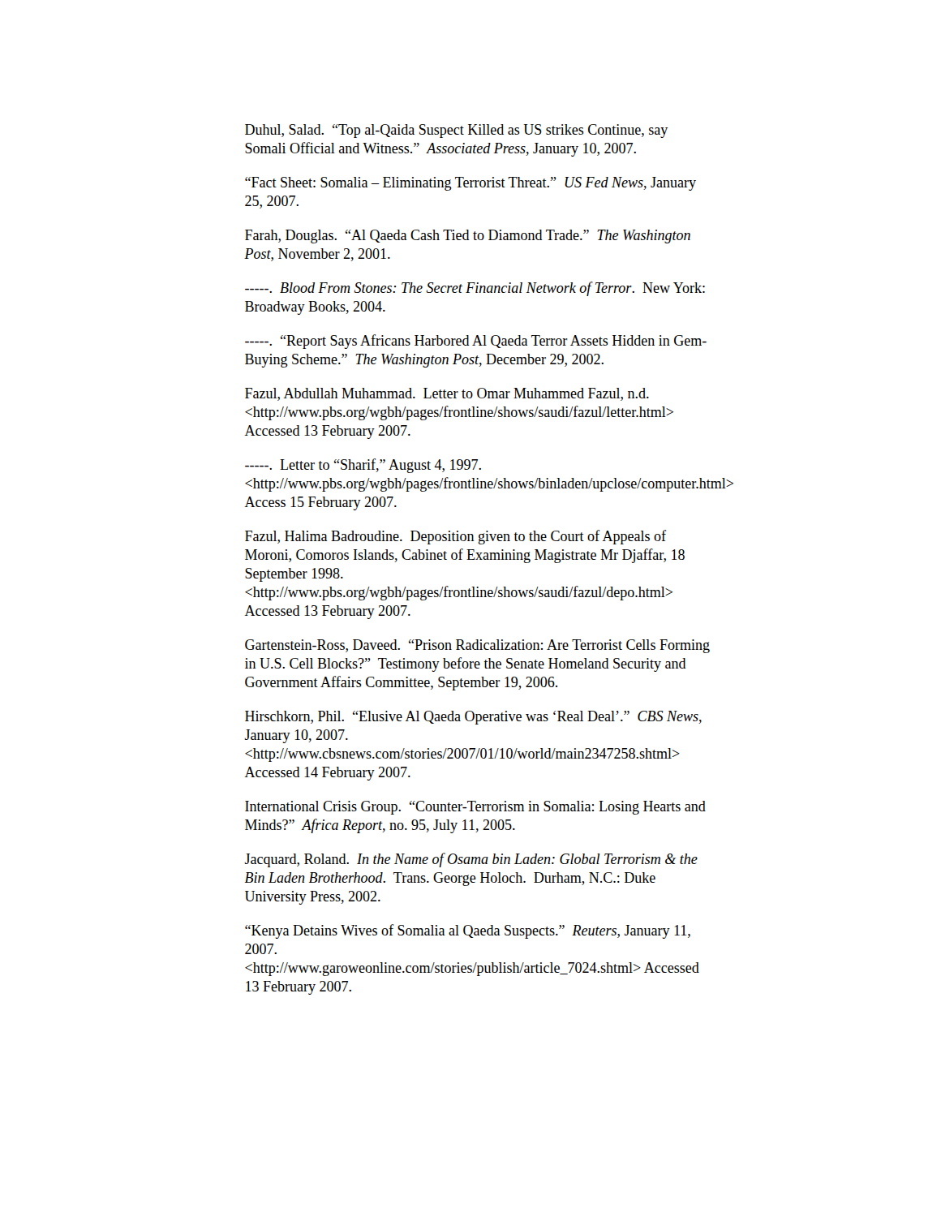Duhul, Salad. “Top al-Qaida Suspect Killed as US strikes Continue, say Somali Official and Witness.” Associated Press, January 10, 2007.
“Fact Sheet: Somalia – Eliminating Terrorist Threat.” US Fed News, January 25, 2007.
Farah, Douglas. “Al Qaeda Cash Tied to Diamond Trade.” The Washington Post, November 2, 2001.
-----. Blood From Stones: The Secret Financial Network of Terror. New York: Broadway Books, 2004.
-----. “Report Says Africans Harbored Al Qaeda Terror Assets Hidden in Gem-Buying Scheme.” The Washington Post, December 29, 2002.
Fazul, Abdullah Muhammad. Letter to Omar Muhammed Fazul, n.d.
<http://www.pbs.org/wgbh/pages/frontline/shows/saudi/fazul/letter.html> Accessed 13 February 2007.
-----. Letter to “Sharif,” August 4, 1997.
<http://www.pbs.org/wgbh/pages/frontline/shows/binladen/upclose/computer.html> Access 15 February 2007.
Fazul, Halima Badroudine. Deposition given to the Court of Appeals of Moroni, Comoros Islands, Cabinet of Examining Magistrate Mr Djaffar, 18 September 1998.
<http://www.pbs.org/wgbh/pages/frontline/shows/saudi/fazul/depo.html> Accessed 13 February 2007.
Gartenstein-Ross, Daveed. “Prison Radicalization: Are Terrorist Cells Forming in U.S. Cell Blocks?” Testimony before the Senate Homeland Security and Government Affairs Committee, September 19, 2006.
Hirschkorn, Phil. “Elusive Al Qaeda Operative was ‘Real Deal’.” CBS News, January 10, 2007. <http://www.cbsnews.com/stories/2007/01/10/world/main2347258.shtml> Accessed 14 February 2007.
International Crisis Group. “Counter-Terrorism in Somalia: Losing Hearts and Minds?” Africa Report, no. 95, July 11, 2005.
Jacquard, Roland. In the Name of Osama bin Laden: Global Terrorism & the Bin Laden Brotherhood. Trans. George Holoch. Durham, N.C.: Duke University Press, 2002.
“Kenya Detains Wives of Somalia al Qaeda Suspects.” Reuters, January 11, 2007.
<http://www.garoweonline.com/stories/publish/article_7024.shtml> Accessed 13 February 2007.